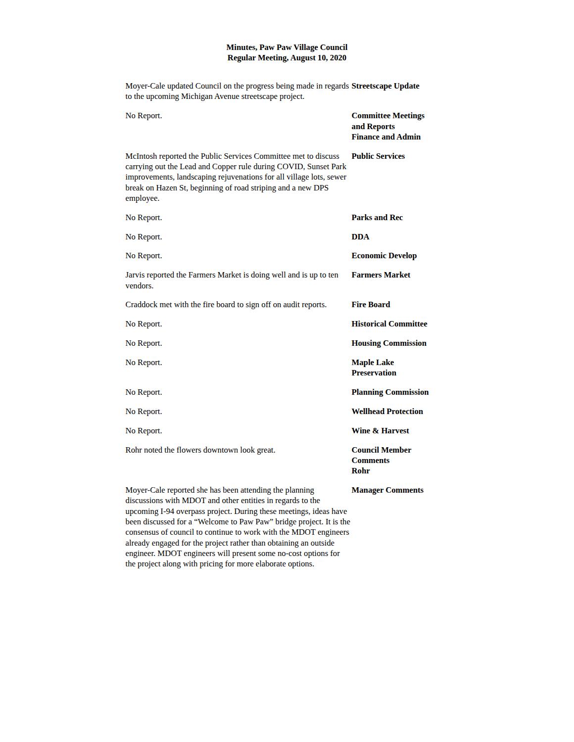Minutes, Paw Paw Village Council Regular Meeting, August 10, 2020
| Moyer-Cale updated Council on the progress being made in regards to the upcoming Michigan Avenue streetscape project. | Streetscape Update |
| No Report. | Committee Meetings and Reports Finance and Admin |
| McIntosh reported the Public Services Committee met to discuss carrying out the Lead and Copper rule during COVID, Sunset Park improvements, landscaping rejuvenations for all village lots, sewer break on Hazen St, beginning of road striping and a new DPS employee. | Public Services |
| No Report. | Parks and Rec |
| No Report. | DDA |
| No Report. | Economic Develop |
| Jarvis reported the Farmers Market is doing well and is up to ten vendors. | Farmers Market |
| Craddock met with the fire board to sign off on audit reports. | Fire Board |
| No Report. | Historical Committee |
| No Report. | Housing Commission |
| No Report. | Maple Lake Preservation |
| No Report. | Planning Commission |
| No Report. | Wellhead Protection |
| No Report. | Wine & Harvest |
| Rohr noted the flowers downtown look great. | Council Member Comments Rohr |
| Moyer-Cale reported she has been attending the planning discussions with MDOT and other entities in regards to the upcoming I-94 overpass project. During these meetings, ideas have been discussed for a “Welcome to Paw Paw” bridge project. It is the consensus of council to continue to work with the MDOT engineers already engaged for the project rather than obtaining an outside engineer. MDOT engineers will present some no-cost options for the project along with pricing for more elaborate options. | Manager Comments |